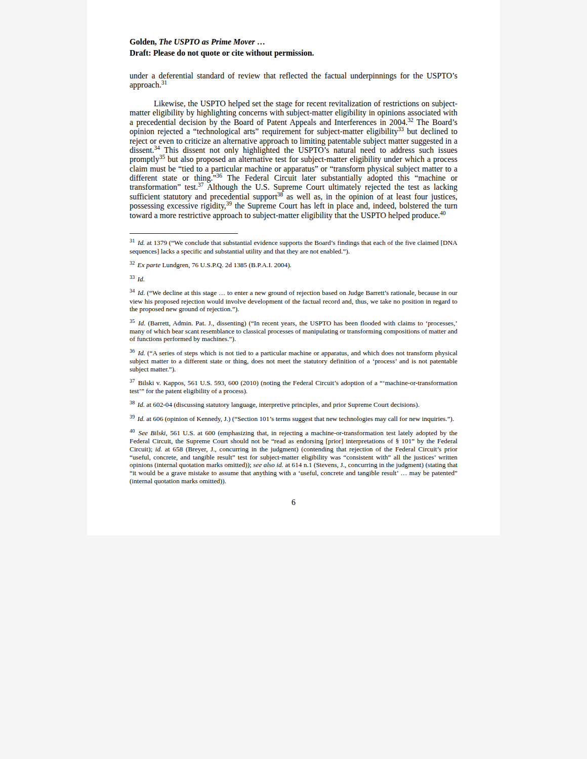Golden, The USPTO as Prime Mover … Draft: Please do not quote or cite without permission.
under a deferential standard of review that reflected the factual underpinnings for the USPTO’s approach.31
Likewise, the USPTO helped set the stage for recent revitalization of restrictions on subject-matter eligibility by highlighting concerns with subject-matter eligibility in opinions associated with a precedential decision by the Board of Patent Appeals and Interferences in 2004.32 The Board’s opinion rejected a “technological arts” requirement for subject-matter eligibility33 but declined to reject or even to criticize an alternative approach to limiting patentable subject matter suggested in a dissent.34 This dissent not only highlighted the USPTO’s natural need to address such issues promptly35 but also proposed an alternative test for subject-matter eligibility under which a process claim must be “tied to a particular machine or apparatus” or “transform physical subject matter to a different state or thing.”36 The Federal Circuit later substantially adopted this “machine or transformation” test.37 Although the U.S. Supreme Court ultimately rejected the test as lacking sufficient statutory and precedential support38 as well as, in the opinion of at least four justices, possessing excessive rigidity,39 the Supreme Court has left in place and, indeed, bolstered the turn toward a more restrictive approach to subject-matter eligibility that the USPTO helped produce.40
31 Id. at 1379 (“We conclude that substantial evidence supports the Board’s findings that each of the five claimed [DNA sequences] lacks a specific and substantial utility and that they are not enabled.”).
32 Ex parte Lundgren, 76 U.S.P.Q. 2d 1385 (B.P.A.I. 2004).
33 Id.
34 Id. (“We decline at this stage … to enter a new ground of rejection based on Judge Barrett’s rationale, because in our view his proposed rejection would involve development of the factual record and, thus, we take no position in regard to the proposed new ground of rejection.”).
35 Id. (Barrett, Admin. Pat. J., dissenting) (“In recent years, the USPTO has been flooded with claims to ‘processes,’ many of which bear scant resemblance to classical processes of manipulating or transforming compositions of matter and of functions performed by machines.”).
36 Id. (“A series of steps which is not tied to a particular machine or apparatus, and which does not transform physical subject matter to a different state or thing, does not meet the statutory definition of a ‘process’ and is not patentable subject matter.”).
37 Bilski v. Kappos, 561 U.S. 593, 600 (2010) (noting the Federal Circuit’s adoption of a “‘machine-or-transformation test’” for the patent eligibility of a process).
38 Id. at 602-04 (discussing statutory language, interpretive principles, and prior Supreme Court decisions).
39 Id. at 606 (opinion of Kennedy, J.) (“Section 101’s terms suggest that new technologies may call for new inquiries.”).
40 See Bilski, 561 U.S. at 600 (emphasizing that, in rejecting a machine-or-transformation test lately adopted by the Federal Circuit, the Supreme Court should not be “read as endorsing [prior] interpretations of § 101” by the Federal Circuit); id. at 658 (Breyer, J., concurring in the judgment) (contending that rejection of the Federal Circuit’s prior “useful, concrete, and tangible result” test for subject-matter eligibility was “consistent with” all the justices’ written opinions (internal quotation marks omitted)); see also id. at 614 n.1 (Stevens, J., concurring in the judgment) (stating that “it would be a grave mistake to assume that anything with a ‘useful, concrete and tangible result’ … may be patented” (internal quotation marks omitted)).
6